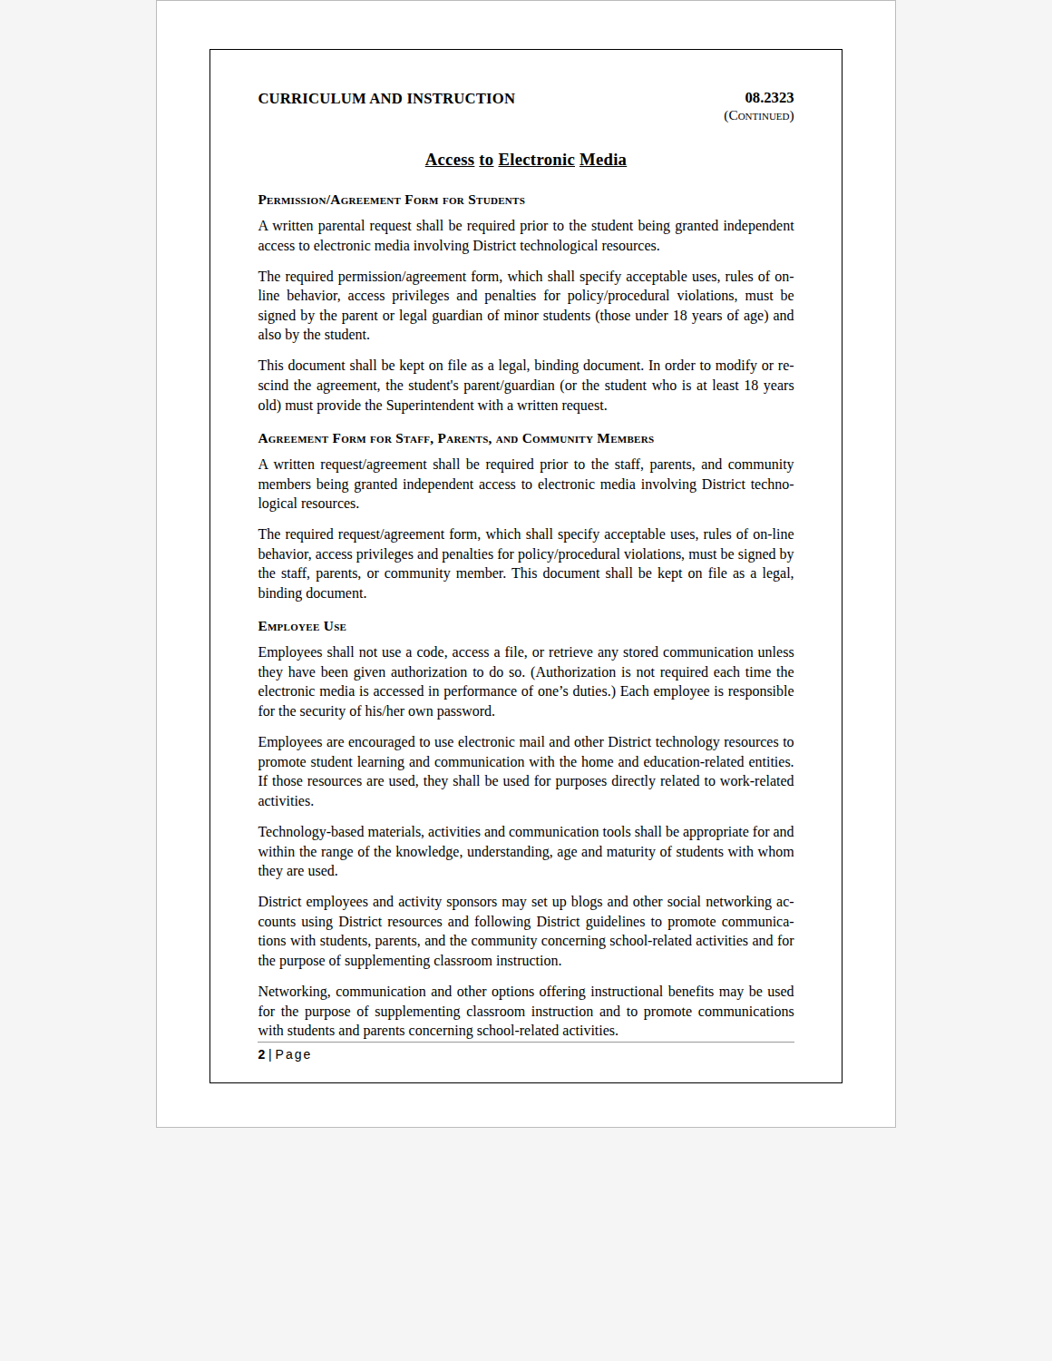CURRICULUM AND INSTRUCTION
08.2323 (Continued)
Access to Electronic Media
Permission/Agreement Form for Students
A written parental request shall be required prior to the student being granted independent access to electronic media involving District technological resources.
The required permission/agreement form, which shall specify acceptable uses, rules of on-line behavior, access privileges and penalties for policy/procedural violations, must be signed by the parent or legal guardian of minor students (those under 18 years of age) and also by the student.
This document shall be kept on file as a legal, binding document. In order to modify or rescind the agreement, the student's parent/guardian (or the student who is at least 18 years old) must provide the Superintendent with a written request.
Agreement Form for Staff, Parents, and Community Members
A written request/agreement shall be required prior to the staff, parents, and community members being granted independent access to electronic media involving District technological resources.
The required request/agreement form, which shall specify acceptable uses, rules of on-line behavior, access privileges and penalties for policy/procedural violations, must be signed by the staff, parents, or community member. This document shall be kept on file as a legal, binding document.
Employee Use
Employees shall not use a code, access a file, or retrieve any stored communication unless they have been given authorization to do so. (Authorization is not required each time the electronic media is accessed in performance of one’s duties.) Each employee is responsible for the security of his/her own password.
Employees are encouraged to use electronic mail and other District technology resources to promote student learning and communication with the home and education-related entities. If those resources are used, they shall be used for purposes directly related to work-related activities.
Technology-based materials, activities and communication tools shall be appropriate for and within the range of the knowledge, understanding, age and maturity of students with whom they are used.
District employees and activity sponsors may set up blogs and other social networking accounts using District resources and following District guidelines to promote communications with students, parents, and the community concerning school-related activities and for the purpose of supplementing classroom instruction.
Networking, communication and other options offering instructional benefits may be used for the purpose of supplementing classroom instruction and to promote communications with students and parents concerning school-related activities.
2 | Page